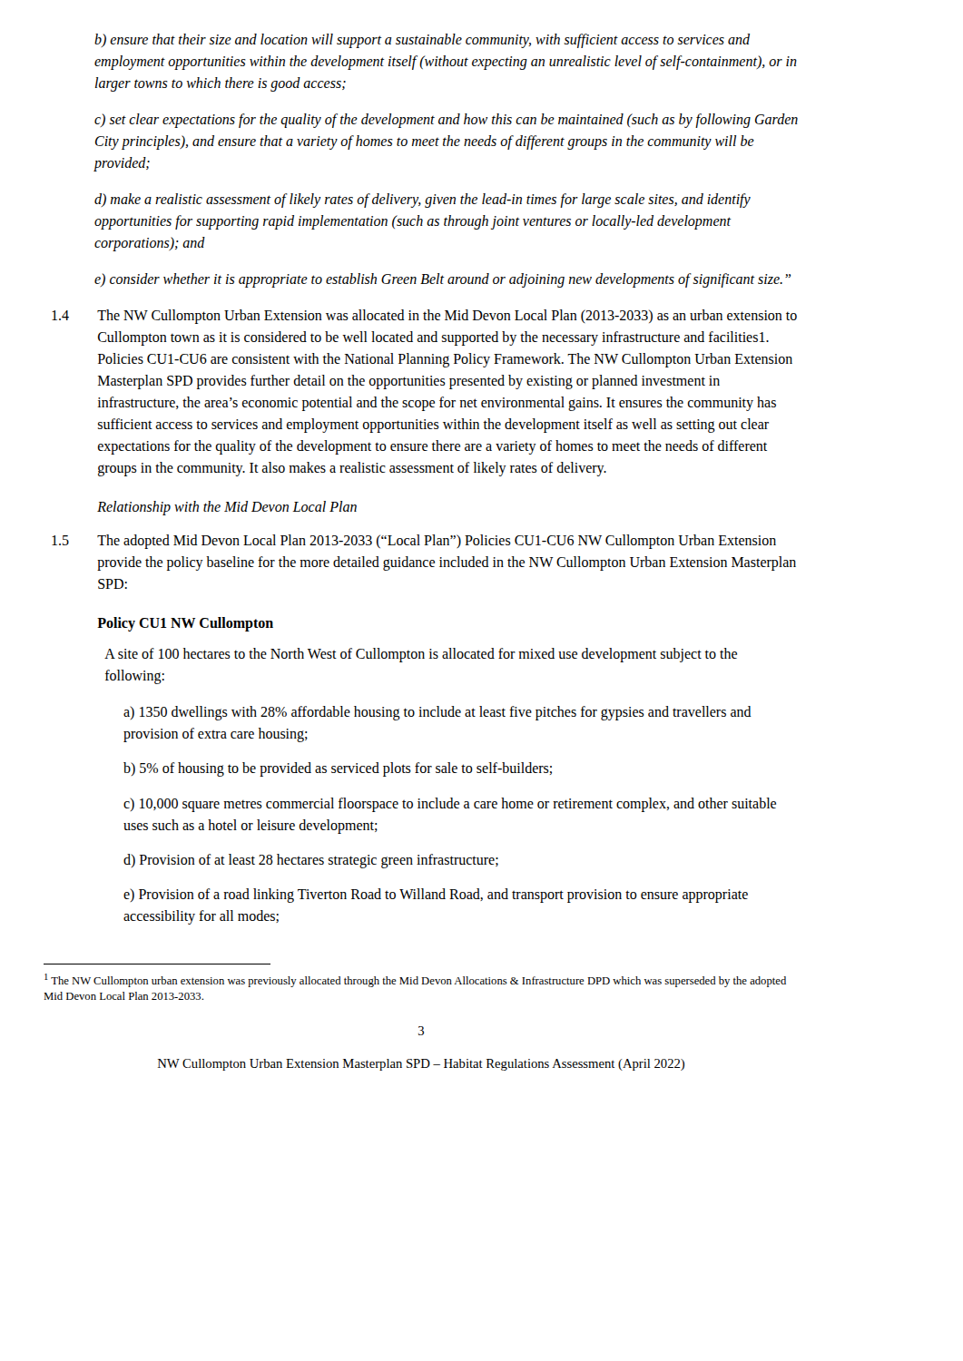b) ensure that their size and location will support a sustainable community, with sufficient access to services and employment opportunities within the development itself (without expecting an unrealistic level of self-containment), or in larger towns to which there is good access;
c) set clear expectations for the quality of the development and how this can be maintained (such as by following Garden City principles), and ensure that a variety of homes to meet the needs of different groups in the community will be provided;
d) make a realistic assessment of likely rates of delivery, given the lead-in times for large scale sites, and identify opportunities for supporting rapid implementation (such as through joint ventures or locally-led development corporations); and
e) consider whether it is appropriate to establish Green Belt around or adjoining new developments of significant size.”
1.4
The NW Cullompton Urban Extension was allocated in the Mid Devon Local Plan (2013-2033) as an urban extension to Cullompton town as it is considered to be well located and supported by the necessary infrastructure and facilities1. Policies CU1-CU6 are consistent with the National Planning Policy Framework. The NW Cullompton Urban Extension Masterplan SPD provides further detail on the opportunities presented by existing or planned investment in infrastructure, the area’s economic potential and the scope for net environmental gains. It ensures the community has sufficient access to services and employment opportunities within the development itself as well as setting out clear expectations for the quality of the development to ensure there are a variety of homes to meet the needs of different groups in the community. It also makes a realistic assessment of likely rates of delivery.
Relationship with the Mid Devon Local Plan
1.5
The adopted Mid Devon Local Plan 2013-2033 (“Local Plan”) Policies CU1-CU6 NW Cullompton Urban Extension provide the policy baseline for the more detailed guidance included in the NW Cullompton Urban Extension Masterplan SPD:
Policy CU1 NW Cullompton
A site of 100 hectares to the North West of Cullompton is allocated for mixed use development subject to the following:
a) 1350 dwellings with 28% affordable housing to include at least five pitches for gypsies and travellers and provision of extra care housing;
b) 5% of housing to be provided as serviced plots for sale to self-builders;
c) 10,000 square metres commercial floorspace to include a care home or retirement complex, and other suitable uses such as a hotel or leisure development;
d) Provision of at least 28 hectares strategic green infrastructure;
e) Provision of a road linking Tiverton Road to Willand Road, and transport provision to ensure appropriate accessibility for all modes;
1 The NW Cullompton urban extension was previously allocated through the Mid Devon Allocations & Infrastructure DPD which was superseded by the adopted Mid Devon Local Plan 2013-2033.
3
NW Cullompton Urban Extension Masterplan SPD – Habitat Regulations Assessment (April 2022)